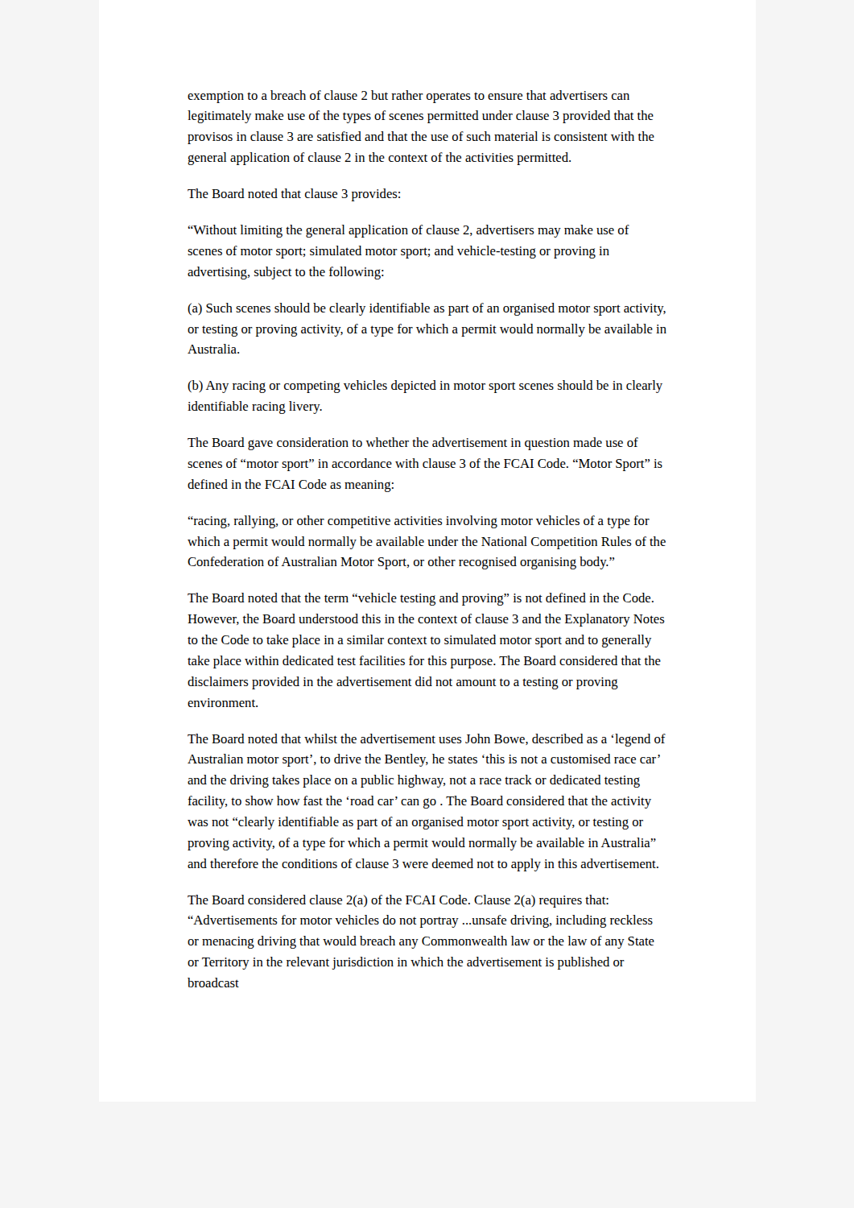exemption to a breach of clause 2 but rather operates to ensure that advertisers can legitimately make use of the types of scenes permitted under clause 3 provided that the provisos in clause 3 are satisfied and that the use of such material is consistent with the general application of clause 2 in the context of the activities permitted.
The Board noted that clause 3 provides:
“Without limiting the general application of clause 2, advertisers may make use of scenes of motor sport; simulated motor sport; and vehicle-testing or proving in advertising, subject to the following:
(a) Such scenes should be clearly identifiable as part of an organised motor sport activity, or testing or proving activity, of a type for which a permit would normally be available in Australia.
(b) Any racing or competing vehicles depicted in motor sport scenes should be in clearly identifiable racing livery.
The Board gave consideration to whether the advertisement in question made use of scenes of “motor sport” in accordance with clause 3 of the FCAI Code. “Motor Sport” is defined in the FCAI Code as meaning:
“racing, rallying, or other competitive activities involving motor vehicles of a type for which a permit would normally be available under the National Competition Rules of the Confederation of Australian Motor Sport, or other recognised organising body.”
The Board noted that the term “vehicle testing and proving” is not defined in the Code. However, the Board understood this in the context of clause 3 and the Explanatory Notes to the Code to take place in a similar context to simulated motor sport and to generally take place within dedicated test facilities for this purpose. The Board considered that the disclaimers provided in the advertisement did not amount to a testing or proving environment.
The Board noted that whilst the advertisement uses John Bowe, described as a ‘legend of Australian motor sport’, to drive the Bentley, he states ‘this is not a customised race car’ and the driving takes place on a public highway, not a race track or dedicated testing facility, to show how fast the ‘road car’ can go . The Board considered that the activity was not “clearly identifiable as part of an organised motor sport activity, or testing or proving activity, of a type for which a permit would normally be available in Australia” and therefore the conditions of clause 3 were deemed not to apply in this advertisement.
The Board considered clause 2(a) of the FCAI Code. Clause 2(a) requires that: “Advertisements for motor vehicles do not portray ...unsafe driving, including reckless or menacing driving that would breach any Commonwealth law or the law of any State or Territory in the relevant jurisdiction in which the advertisement is published or broadcast